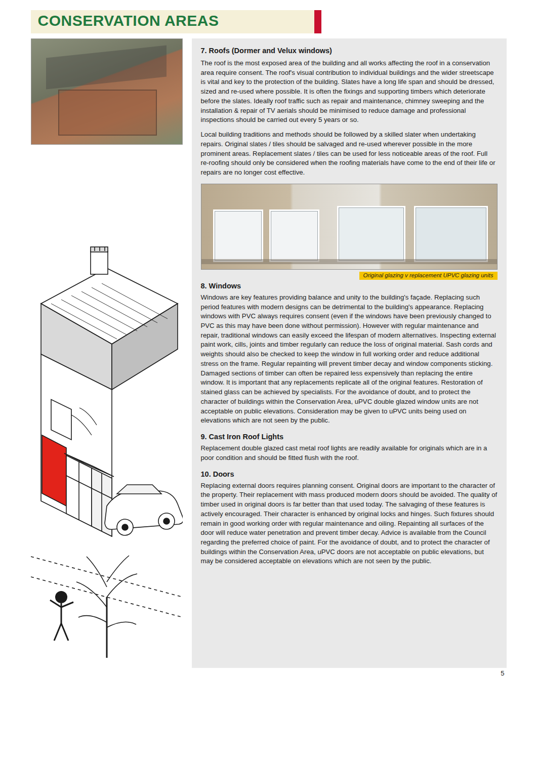CONSERVATION AREAS
7. Roofs (Dormer and Velux windows)
The roof is the most exposed area of the building and all works affecting the roof in a conservation area require consent. The roof's visual contribution to individual buildings and the wider streetscape is vital and key to the protection of the building. Slates have a long life span and should be dressed, sized and re-used where possible. It is often the fixings and supporting timbers which deteriorate before the slates. Ideally roof traffic such as repair and maintenance, chimney sweeping and the installation & repair of TV aerials should be minimised to reduce damage and professional inspections should be carried out every 5 years or so.
Local building traditions and methods should be followed by a skilled slater when undertaking repairs. Original slates / tiles should be salvaged and re-used wherever possible in the more prominent areas. Replacement slates / tiles can be used for less noticeable areas of the roof. Full re-roofing should only be considered when the roofing materials have come to the end of their life or repairs are no longer cost effective.
Original glazing v replacement UPVC glazing units
8. Windows
Windows are key features providing balance and unity to the building's façade. Replacing such period features with modern designs can be detrimental to the building's appearance. Replacing windows with PVC always requires consent (even if the windows have been previously changed to PVC as this may have been done without permission). However with regular maintenance and repair, traditional windows can easily exceed the lifespan of modern alternatives. Inspecting external paint work, cills, joints and timber regularly can reduce the loss of original material. Sash cords and weights should also be checked to keep the window in full working order and reduce additional stress on the frame. Regular repainting will prevent timber decay and window components sticking. Damaged sections of timber can often be repaired less expensively than replacing the entire window. It is important that any replacements replicate all of the original features. Restoration of stained glass can be achieved by specialists. For the avoidance of doubt, and to protect the character of buildings within the Conservation Area, uPVC double glazed window units are not acceptable on public elevations. Consideration may be given to uPVC units being used on elevations which are not seen by the public.
9. Cast Iron Roof Lights
Replacement double glazed cast metal roof lights are readily available for originals which are in a poor condition and should be fitted flush with the roof.
10. Doors
Replacing external doors requires planning consent. Original doors are important to the character of the property. Their replacement with mass produced modern doors should be avoided. The quality of timber used in original doors is far better than that used today. The salvaging of these features is actively encouraged. Their character is enhanced by original locks and hinges. Such fixtures should remain in good working order with regular maintenance and oiling. Repainting all surfaces of the door will reduce water penetration and prevent timber decay. Advice is available from the Council regarding the preferred choice of paint. For the avoidance of doubt, and to protect the character of buildings within the Conservation Area, uPVC doors are not acceptable on public elevations, but may be considered acceptable on elevations which are not seen by the public.
5